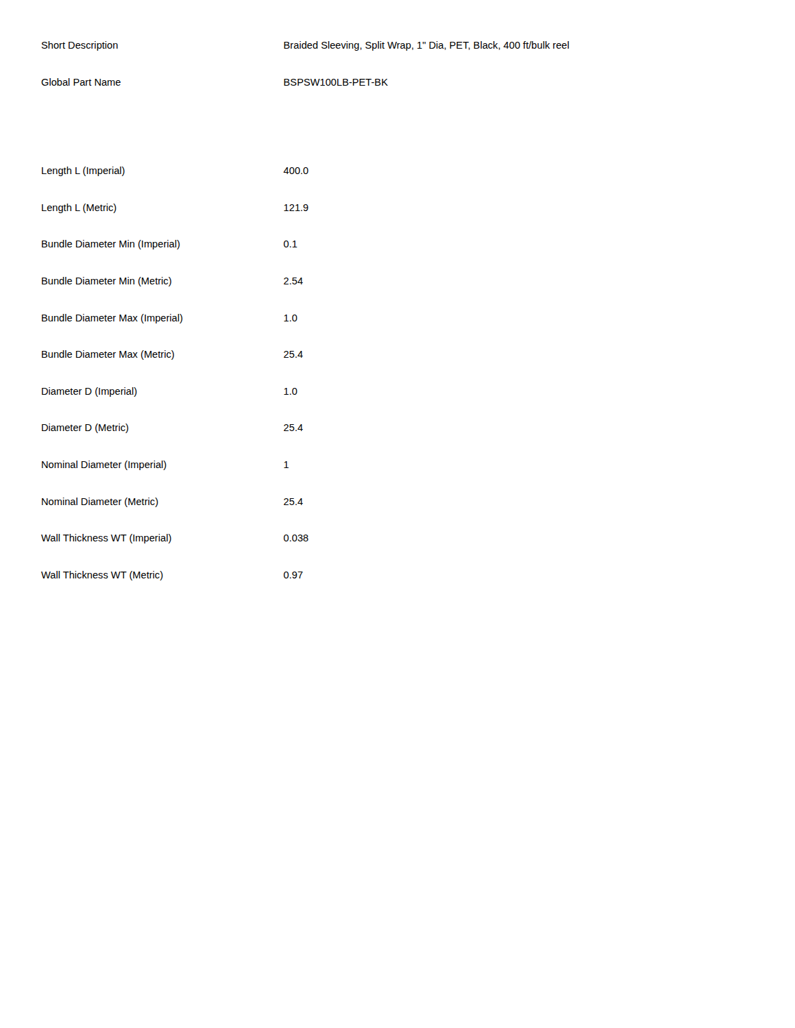| Short Description | Braided Sleeving, Split Wrap, 1" Dia, PET, Black, 400 ft/bulk reel |
| Global Part Name | BSPSW100LB-PET-BK |
| Length L (Imperial) | 400.0 |
| Length L (Metric) | 121.9 |
| Bundle Diameter Min (Imperial) | 0.1 |
| Bundle Diameter Min (Metric) | 2.54 |
| Bundle Diameter Max (Imperial) | 1.0 |
| Bundle Diameter Max (Metric) | 25.4 |
| Diameter D (Imperial) | 1.0 |
| Diameter D (Metric) | 25.4 |
| Nominal Diameter (Imperial) | 1 |
| Nominal Diameter (Metric) | 25.4 |
| Wall Thickness WT (Imperial) | 0.038 |
| Wall Thickness WT (Metric) | 0.97 |